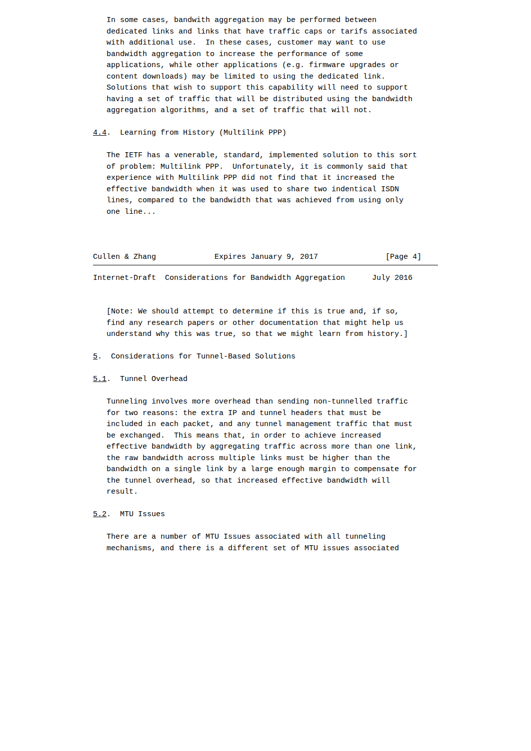In some cases, bandwith aggregation may be performed between
   dedicated links and links that have traffic caps or tarifs associated
   with additional use.  In these cases, customer may want to use
   bandwidth aggregation to increase the performance of some
   applications, while other applications (e.g. firmware upgrades or
   content downloads) may be limited to using the dedicated link.
   Solutions that wish to support this capability will need to support
   having a set of traffic that will be distributed using the bandwidth
   aggregation algorithms, and a set of traffic that will not.

4.4.  Learning from History (Multilink PPP)

   The IETF has a venerable, standard, implemented solution to this sort
   of problem: Multilink PPP.  Unfortunately, it is commonly said that
   experience with Multilink PPP did not find that it increased the
   effective bandwidth when it was used to share two indentical ISDN
   lines, compared to the bandwidth that was achieved from using only
   one line...



Cullen & Zhang             Expires January 9, 2017               [Page 4]
Internet-Draft  Considerations for Bandwidth Aggregation      July 2016


   [Note: We should attempt to determine if this is true and, if so,
   find any research papers or other documentation that might help us
   understand why this was true, so that we might learn from history.]

5.  Considerations for Tunnel-Based Solutions

5.1.  Tunnel Overhead

   Tunneling involves more overhead than sending non-tunnelled traffic
   for two reasons: the extra IP and tunnel headers that must be
   included in each packet, and any tunnel management traffic that must
   be exchanged.  This means that, in order to achieve increased
   effective bandwidth by aggregating traffic across more than one link,
   the raw bandwidth across multiple links must be higher than the
   bandwidth on a single link by a large enough margin to compensate for
   the tunnel overhead, so that increased effective bandwidth will
   result.

5.2.  MTU Issues

   There are a number of MTU Issues associated with all tunneling
   mechanisms, and there is a different set of MTU issues associated